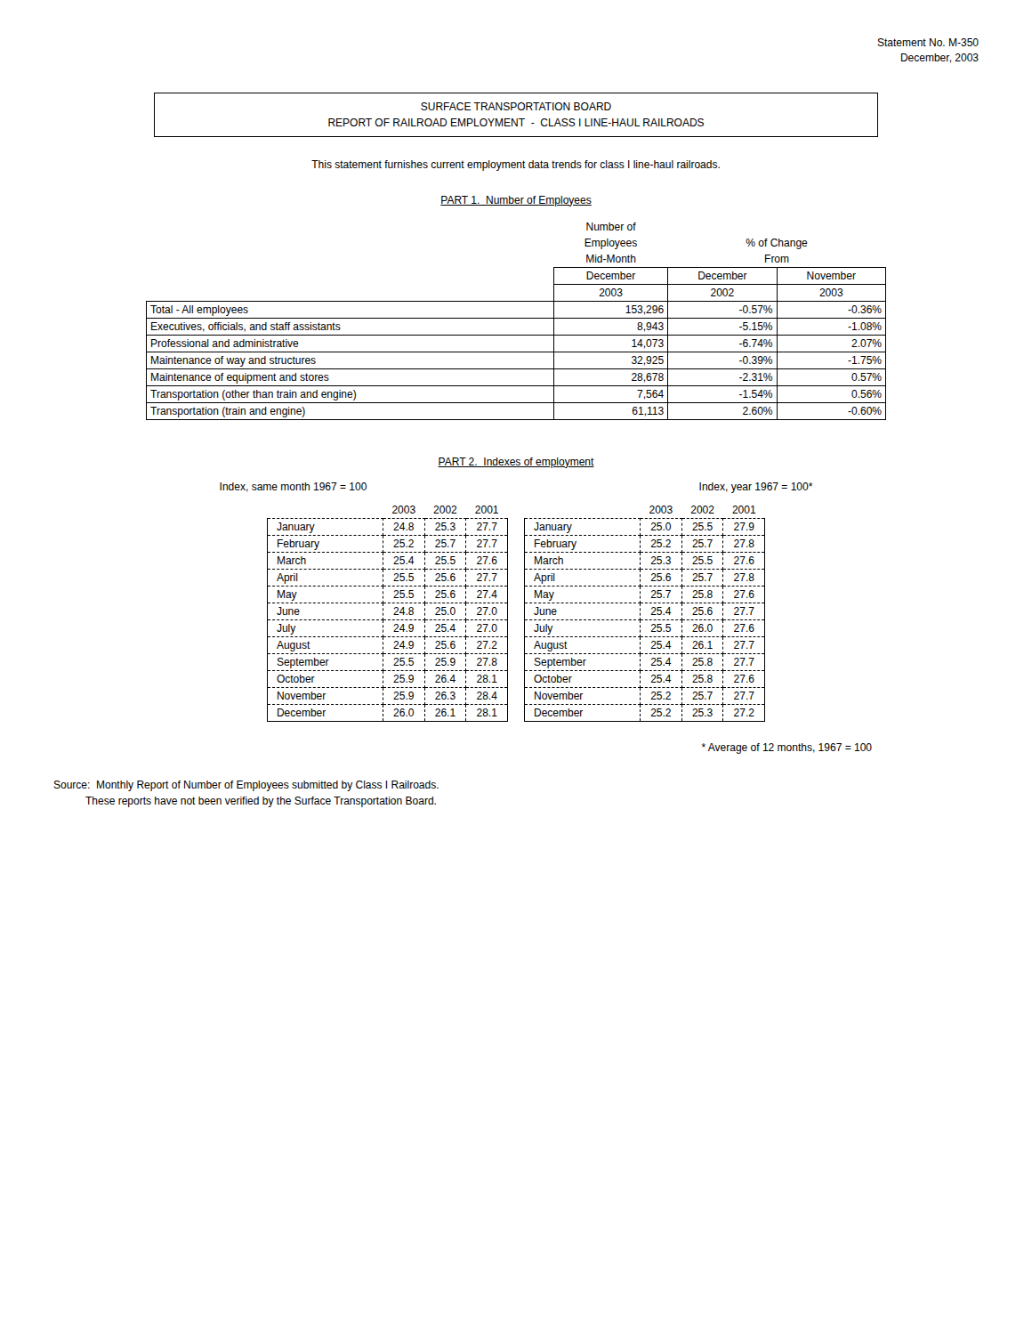Statement No. M-350
December, 2003
SURFACE TRANSPORTATION BOARD
REPORT OF RAILROAD EMPLOYMENT - CLASS I LINE-HAUL RAILROADS
This statement furnishes current employment data trends for class I line-haul railroads.
PART 1. Number of Employees
| | Number of | | |
| | Employees | % of Change |
| | Mid-Month | From |
| | December | December | November |
| | 2003 | 2002 | 2003 |
| Total - All employees | 153,296 | -0.57% | -0.36% |
| Executives, officials, and staff assistants | 8,943 | -5.15% | -1.08% |
| Professional and administrative | 14,073 | -6.74% | 2.07% |
| Maintenance of way and structures | 32,925 | -0.39% | -1.75% |
| Maintenance of equipment and stores | 28,678 | -2.31% | 0.57% |
| Transportation (other than train and engine) | 7,564 | -1.54% | 0.56% |
| Transportation (train and engine) | 61,113 | 2.60% | -0.60% |
PART 2. Indexes of employment
Index, same month 1967 = 100
Index, year 1967 = 100*
| | 2003 | 2002 | 2001 |
| --- | --- | --- | --- |
| January | 24.8 | 25.3 | 27.7 |
| February | 25.2 | 25.7 | 27.7 |
| March | 25.4 | 25.5 | 27.6 |
| April | 25.5 | 25.6 | 27.7 |
| May | 25.5 | 25.6 | 27.4 |
| June | 24.8 | 25.0 | 27.0 |
| July | 24.9 | 25.4 | 27.0 |
| August | 24.9 | 25.6 | 27.2 |
| September | 25.5 | 25.9 | 27.8 |
| October | 25.9 | 26.4 | 28.1 |
| November | 25.9 | 26.3 | 28.4 |
| December | 26.0 | 26.1 | 28.1 |
| | 2003 | 2002 | 2001 |
| --- | --- | --- | --- |
| January | 25.0 | 25.5 | 27.9 |
| February | 25.2 | 25.7 | 27.8 |
| March | 25.3 | 25.5 | 27.6 |
| April | 25.6 | 25.7 | 27.8 |
| May | 25.7 | 25.8 | 27.6 |
| June | 25.4 | 25.6 | 27.7 |
| July | 25.5 | 26.0 | 27.6 |
| August | 25.4 | 26.1 | 27.7 |
| September | 25.4 | 25.8 | 27.7 |
| October | 25.4 | 25.8 | 27.6 |
| November | 25.2 | 25.7 | 27.7 |
| December | 25.2 | 25.3 | 27.2 |
* Average of 12 months, 1967 = 100
Source: Monthly Report of Number of Employees submitted by Class I Railroads. These reports have not been verified by the Surface Transportation Board.